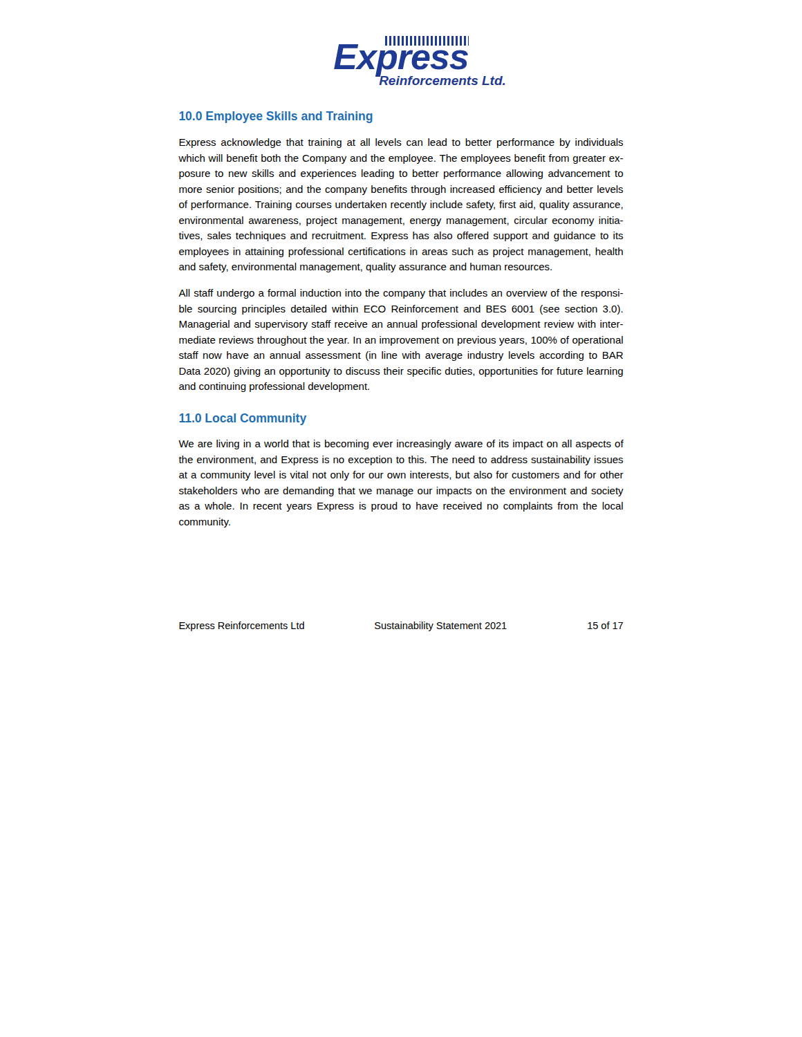Express
Reinforcements Ltd.
10.0 Employee Skills and Training
Express acknowledge that training at all levels can lead to better performance by individuals which will benefit both the Company and the employee. The employees benefit from greater exposure to new skills and experiences leading to better performance allowing advancement to more senior positions; and the company benefits through increased efficiency and better levels of performance. Training courses undertaken recently include safety, first aid, quality assurance, environmental awareness, project management, energy management, circular economy initiatives, sales techniques and recruitment. Express has also offered support and guidance to its employees in attaining professional certifications in areas such as project management, health and safety, environmental management, quality assurance and human resources.
All staff undergo a formal induction into the company that includes an overview of the responsible sourcing principles detailed within ECO Reinforcement and BES 6001 (see section 3.0). Managerial and supervisory staff receive an annual professional development review with intermediate reviews throughout the year. In an improvement on previous years, 100% of operational staff now have an annual assessment (in line with average industry levels according to BAR Data 2020) giving an opportunity to discuss their specific duties, opportunities for future learning and continuing professional development.
11.0 Local Community
We are living in a world that is becoming ever increasingly aware of its impact on all aspects of the environment, and Express is no exception to this. The need to address sustainability issues at a community level is vital not only for our own interests, but also for customers and for other stakeholders who are demanding that we manage our impacts on the environment and society as a whole. In recent years Express is proud to have received no complaints from the local community.
Express Reinforcements Ltd Sustainability Statement 2021 15 of 17